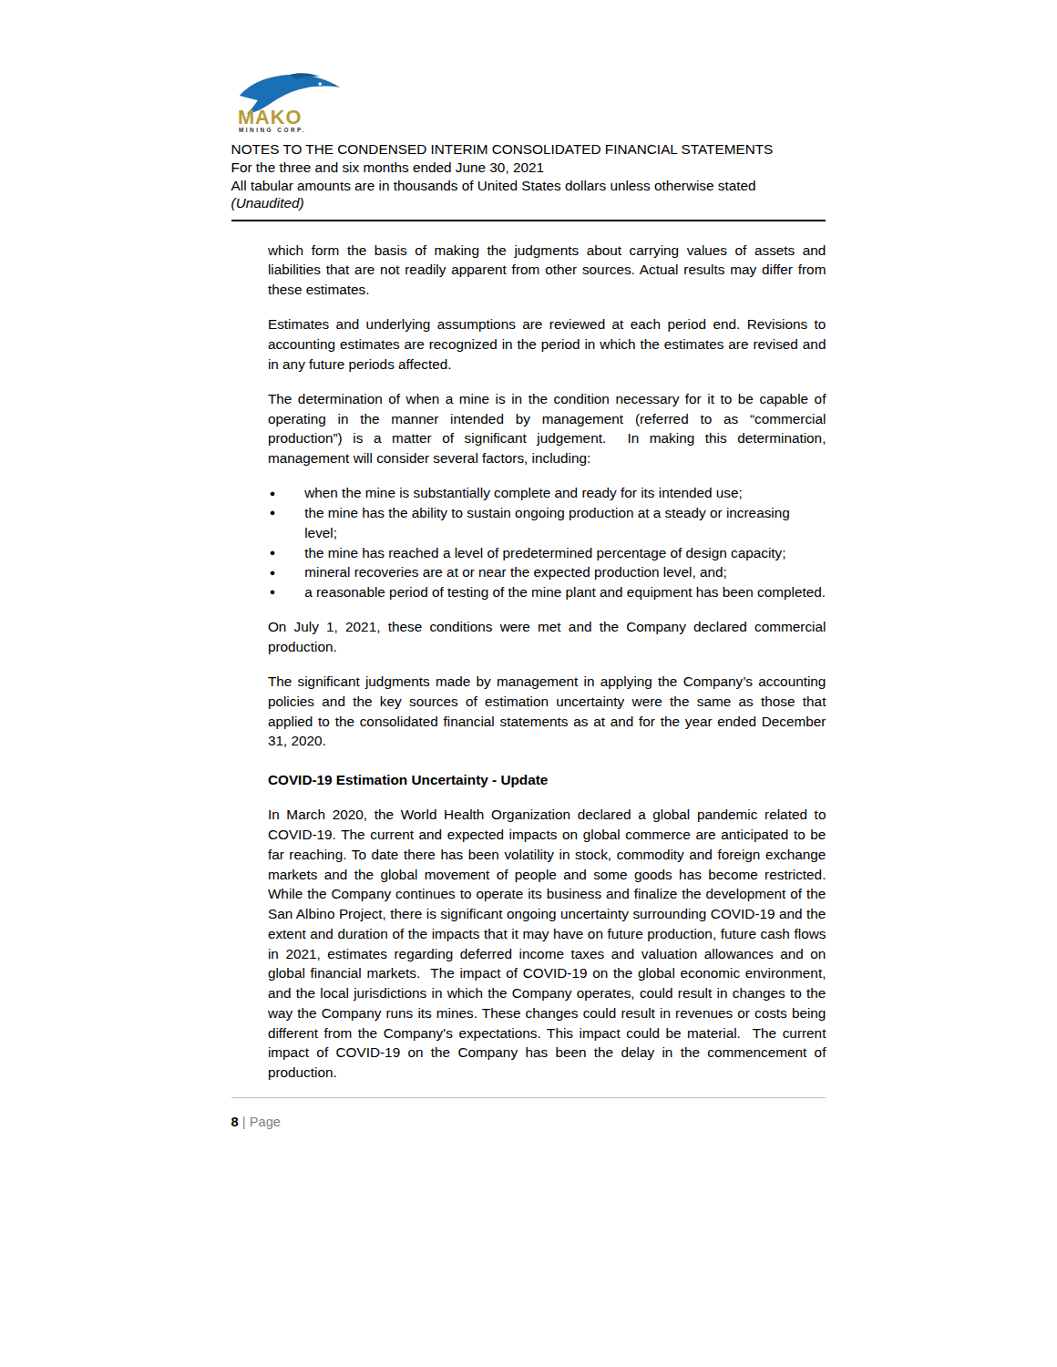NOTES TO THE CONDENSED INTERIM CONSOLIDATED FINANCIAL STATEMENTS
For the three and six months ended June 30, 2021
All tabular amounts are in thousands of United States dollars unless otherwise stated
(Unaudited)
which form the basis of making the judgments about carrying values of assets and liabilities that are not readily apparent from other sources. Actual results may differ from these estimates.
Estimates and underlying assumptions are reviewed at each period end. Revisions to accounting estimates are recognized in the period in which the estimates are revised and in any future periods affected.
The determination of when a mine is in the condition necessary for it to be capable of operating in the manner intended by management (referred to as “commercial production”) is a matter of significant judgement. In making this determination, management will consider several factors, including:
when the mine is substantially complete and ready for its intended use;
the mine has the ability to sustain ongoing production at a steady or increasing level;
the mine has reached a level of predetermined percentage of design capacity;
mineral recoveries are at or near the expected production level, and;
a reasonable period of testing of the mine plant and equipment has been completed.
On July 1, 2021, these conditions were met and the Company declared commercial production.
The significant judgments made by management in applying the Company’s accounting policies and the key sources of estimation uncertainty were the same as those that applied to the consolidated financial statements as at and for the year ended December 31, 2020.
COVID-19 Estimation Uncertainty - Update
In March 2020, the World Health Organization declared a global pandemic related to COVID-19. The current and expected impacts on global commerce are anticipated to be far reaching. To date there has been volatility in stock, commodity and foreign exchange markets and the global movement of people and some goods has become restricted. While the Company continues to operate its business and finalize the development of the San Albino Project, there is significant ongoing uncertainty surrounding COVID-19 and the extent and duration of the impacts that it may have on future production, future cash flows in 2021, estimates regarding deferred income taxes and valuation allowances and on global financial markets. The impact of COVID-19 on the global economic environment, and the local jurisdictions in which the Company operates, could result in changes to the way the Company runs its mines. These changes could result in revenues or costs being different from the Company's expectations. This impact could be material. The current impact of COVID-19 on the Company has been the delay in the commencement of production.
8 | Page